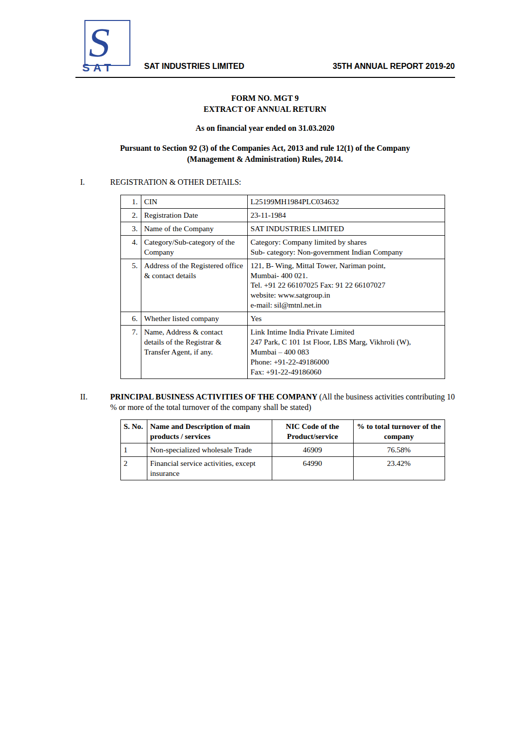S
SAT
SAT INDUSTRIES LIMITED 35TH ANNUAL REPORT 2019-20
FORM NO. MGT 9
EXTRACT OF ANNUAL RETURN
As on financial year ended on 31.03.2020
Pursuant to Section 92 (3) of the Companies Act, 2013 and rule 12(1) of the Company
(Management & Administration) Rules, 2014.
I.
REGISTRATION & OTHER DETAILS:
| 1. | CIN | L25199MH1984PLC034632 |
| 2. | Registration Date | 23-11-1984 |
| 3. | Name of the Company | SAT INDUSTRIES LIMITED |
| 4. | Category/Sub-category of the Company | Category: Company limited by shares Sub- category: Non-government Indian Company |
| 5. | Address of the Registered office & contact details | 121, B- Wing, Mittal Tower, Nariman point, Mumbai- 400 021. Tel. +91 22 66107025 Fax: 91 22 66107027 website: www.satgroup.in e-mail: sil@mtnl.net.in |
| 6. | Whether listed company | Yes |
| 7. | Name, Address & contact details of the Registrar & Transfer Agent, if any. | Link Intime India Private Limited 247 Park, C 101 1st Floor, LBS Marg, Vikhroli (W), Mumbai – 400 083 Phone: +91-22-49186000 Fax: +91-22-49186060 |
II.
PRINCIPAL BUSINESS ACTIVITIES OF THE COMPANY (All the business activities contributing 10 % or more of the total turnover of the company shall be stated)
| S. No. | Name and Description of main products / services | NIC Code of the Product/service | % to total turnover of the company |
| --- | --- | --- | --- |
| 1 | Non-specialized wholesale Trade | 46909 | 76.58% |
| 2 | Financial service activities, except insurance | 64990 | 23.42% |